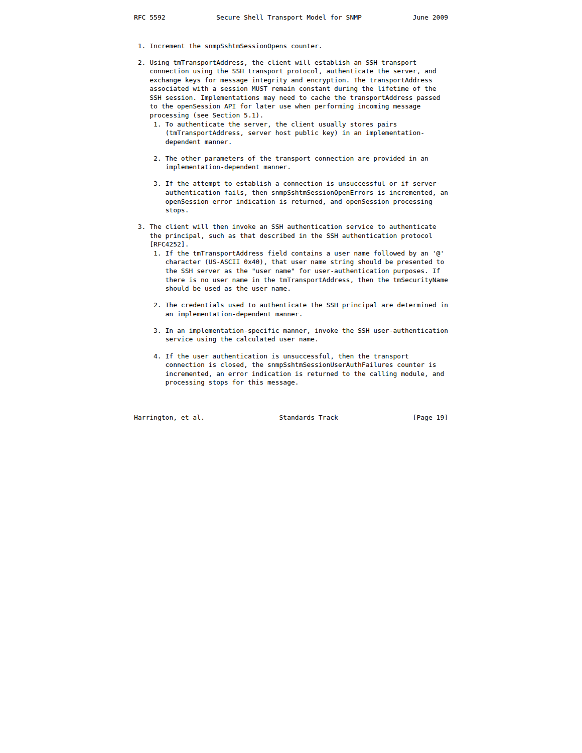RFC 5592 Secure Shell Transport Model for SNMP June 2009
Increment the snmpSshtmSessionOpens counter.
Using tmTransportAddress, the client will establish an SSH transport connection using the SSH transport protocol, authenticate the server, and exchange keys for message integrity and encryption. The transportAddress associated with a session MUST remain constant during the lifetime of the SSH session. Implementations may need to cache the transportAddress passed to the openSession API for later use when performing incoming message processing (see Section 5.1).
To authenticate the server, the client usually stores pairs (tmTransportAddress, server host public key) in an implementation-dependent manner.
The other parameters of the transport connection are provided in an implementation-dependent manner.
If the attempt to establish a connection is unsuccessful or if server-authentication fails, then snmpSshtmSessionOpenErrors is incremented, an openSession error indication is returned, and openSession processing stops.
The client will then invoke an SSH authentication service to authenticate the principal, such as that described in the SSH authentication protocol [RFC4252].
If the tmTransportAddress field contains a user name followed by an '@' character (US-ASCII 0x40), that user name string should be presented to the SSH server as the "user name" for user-authentication purposes. If there is no user name in the tmTransportAddress, then the tmSecurityName should be used as the user name.
The credentials used to authenticate the SSH principal are determined in an implementation-dependent manner.
In an implementation-specific manner, invoke the SSH user-authentication service using the calculated user name.
If the user authentication is unsuccessful, then the transport connection is closed, the snmpSshtmSessionUserAuthFailures counter is incremented, an error indication is returned to the calling module, and processing stops for this message.
Harrington, et al. Standards Track [Page 19]